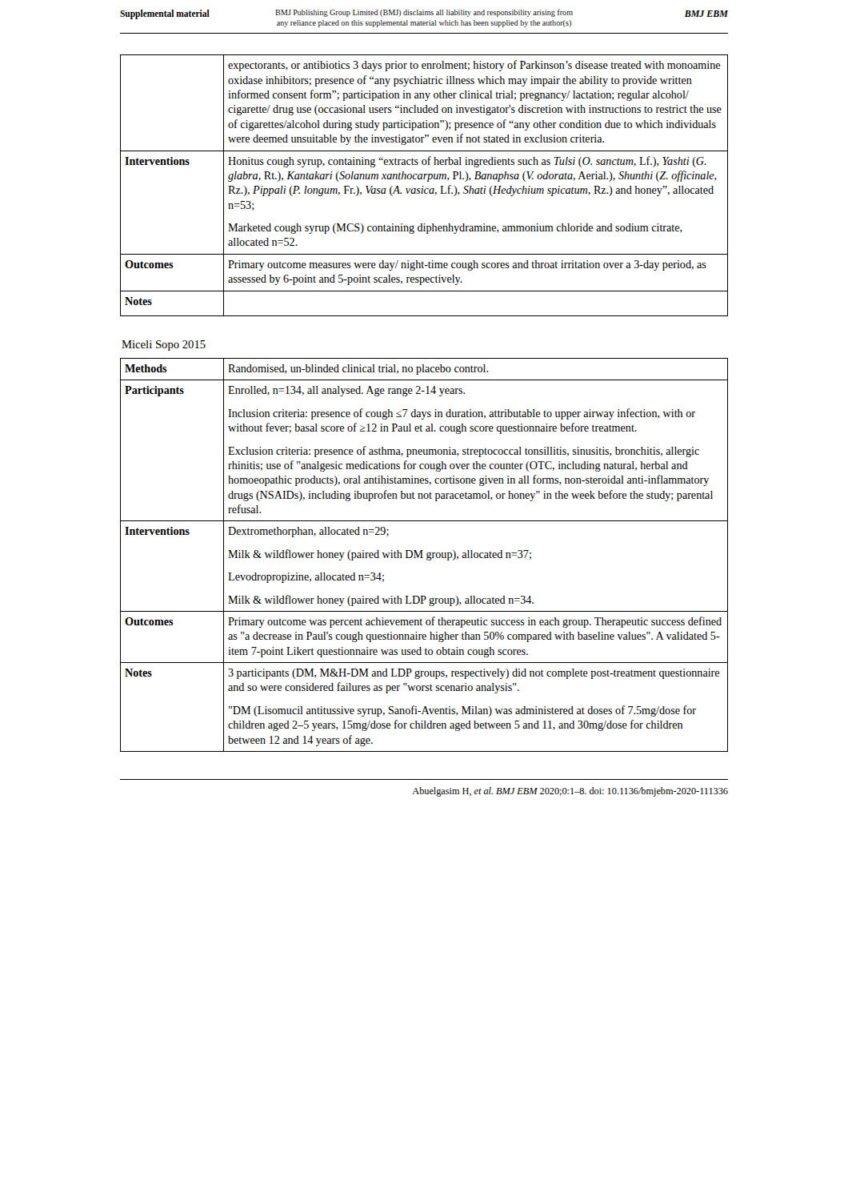Supplemental material
BMJ Publishing Group Limited (BMJ) disclaims all liability and responsibility arising from any reliance placed on this supplemental material which has been supplied by the author(s)
BMJ EBM
| | expectorants, or antibiotics 3 days prior to enrolment; history of Parkinson’s disease treated with monoamine oxidase inhibitors; presence of “any psychiatric illness which may impair the ability to provide written informed consent form”; participation in any other clinical trial; pregnancy/ lactation; regular alcohol/ cigarette/ drug use (occasional users “included on investigator's discretion with instructions to restrict the use of cigarettes/alcohol during study participation”); presence of “any other condition due to which individuals were deemed unsuitable by the investigator” even if not stated in exclusion criteria. |
| Interventions | Honitus cough syrup, containing “extracts of herbal ingredients such as Tulsi ( O. sanctum , Lf.), Yashti ( G. glabra , Rt.), Kantakari ( Solanum xanthocarpum , Pl.), Banaphsa ( V. odorata , Aerial.), Shunthi ( Z. officinale , Rz.), Pippali ( P. longum , Fr.), Vasa ( A. vasica , Lf.), Shati ( Hedychium spicatum , Rz.) and honey”, allocated n=53; Marketed cough syrup (MCS) containing diphenhydramine, ammonium chloride and sodium citrate, allocated n=52. |
| Outcomes | Primary outcome measures were day/ night-time cough scores and throat irritation over a 3-day period, as assessed by 6-point and 5-point scales, respectively. |
| Notes | |
Miceli Sopo 2015
| Methods | Randomised, un-blinded clinical trial, no placebo control. |
| Participants | Enrolled, n=134, all analysed. Age range 2-14 years. Inclusion criteria: presence of cough ≤7 days in duration, attributable to upper airway infection, with or without fever; basal score of ≥12 in Paul et al. cough score questionnaire before treatment. Exclusion criteria: presence of asthma, pneumonia, streptococcal tonsillitis, sinusitis, bronchitis, allergic rhinitis; use of "analgesic medications for cough over the counter (OTC, including natural, herbal and homoeopathic products), oral antihistamines, cortisone given in all forms, non-steroidal anti-inflammatory drugs (NSAIDs), including ibuprofen but not paracetamol, or honey" in the week before the study; parental refusal. |
| Interventions | Dextromethorphan, allocated n=29; Milk & wildflower honey (paired with DM group), allocated n=37; Levodropropizine, allocated n=34; Milk & wildflower honey (paired with LDP group), allocated n=34. |
| Outcomes | Primary outcome was percent achievement of therapeutic success in each group. Therapeutic success defined as "a decrease in Paul's cough questionnaire higher than 50% compared with baseline values". A validated 5-item 7-point Likert questionnaire was used to obtain cough scores. |
| Notes | 3 participants (DM, M&H-DM and LDP groups, respectively) did not complete post-treatment questionnaire and so were considered failures as per "worst scenario analysis". "DM (Lisomucil antitussive syrup, Sanofi-Aventis, Milan) was administered at doses of 7.5mg/dose for children aged 2–5 years, 15mg/dose for children aged between 5 and 11, and 30mg/dose for children between 12 and 14 years of age. |
Abuelgasim H, et al. BMJ EBM 2020;0:1–8. doi: 10.1136/bmjebm-2020-111336